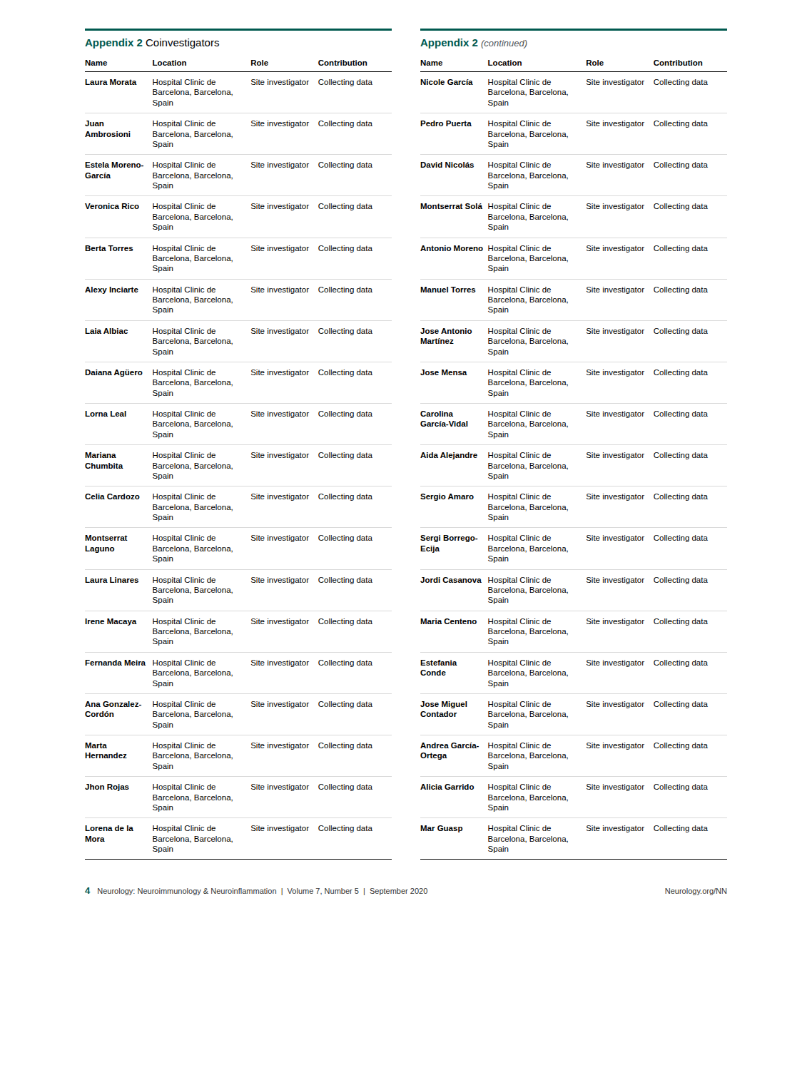Appendix 2 Coinvestigators
| Name | Location | Role | Contribution |
| --- | --- | --- | --- |
| Laura Morata | Hospital Clinic de Barcelona, Barcelona, Spain | Site investigator | Collecting data |
| Juan Ambrosioni | Hospital Clinic de Barcelona, Barcelona, Spain | Site investigator | Collecting data |
| Estela Moreno-García | Hospital Clinic de Barcelona, Barcelona, Spain | Site investigator | Collecting data |
| Veronica Rico | Hospital Clinic de Barcelona, Barcelona, Spain | Site investigator | Collecting data |
| Berta Torres | Hospital Clinic de Barcelona, Barcelona, Spain | Site investigator | Collecting data |
| Alexy Inciarte | Hospital Clinic de Barcelona, Barcelona, Spain | Site investigator | Collecting data |
| Laia Albiac | Hospital Clinic de Barcelona, Barcelona, Spain | Site investigator | Collecting data |
| Daiana Agüero | Hospital Clinic de Barcelona, Barcelona, Spain | Site investigator | Collecting data |
| Lorna Leal | Hospital Clinic de Barcelona, Barcelona, Spain | Site investigator | Collecting data |
| Mariana Chumbita | Hospital Clinic de Barcelona, Barcelona, Spain | Site investigator | Collecting data |
| Celia Cardozo | Hospital Clinic de Barcelona, Barcelona, Spain | Site investigator | Collecting data |
| Montserrat Laguno | Hospital Clinic de Barcelona, Barcelona, Spain | Site investigator | Collecting data |
| Laura Linares | Hospital Clinic de Barcelona, Barcelona, Spain | Site investigator | Collecting data |
| Irene Macaya | Hospital Clinic de Barcelona, Barcelona, Spain | Site investigator | Collecting data |
| Fernanda Meira | Hospital Clinic de Barcelona, Barcelona, Spain | Site investigator | Collecting data |
| Ana Gonzalez-Cordón | Hospital Clinic de Barcelona, Barcelona, Spain | Site investigator | Collecting data |
| Marta Hernandez | Hospital Clinic de Barcelona, Barcelona, Spain | Site investigator | Collecting data |
| Jhon Rojas | Hospital Clinic de Barcelona, Barcelona, Spain | Site investigator | Collecting data |
| Lorena de la Mora | Hospital Clinic de Barcelona, Barcelona, Spain | Site investigator | Collecting data |
Appendix 2 (continued)
| Name | Location | Role | Contribution |
| --- | --- | --- | --- |
| Nicole García | Hospital Clinic de Barcelona, Barcelona, Spain | Site investigator | Collecting data |
| Pedro Puerta | Hospital Clinic de Barcelona, Barcelona, Spain | Site investigator | Collecting data |
| David Nicolás | Hospital Clinic de Barcelona, Barcelona, Spain | Site investigator | Collecting data |
| Montserrat Solá | Hospital Clinic de Barcelona, Barcelona, Spain | Site investigator | Collecting data |
| Antonio Moreno | Hospital Clinic de Barcelona, Barcelona, Spain | Site investigator | Collecting data |
| Manuel Torres | Hospital Clinic de Barcelona, Barcelona, Spain | Site investigator | Collecting data |
| Jose Antonio Martínez | Hospital Clinic de Barcelona, Barcelona, Spain | Site investigator | Collecting data |
| Jose Mensa | Hospital Clinic de Barcelona, Barcelona, Spain | Site investigator | Collecting data |
| Carolina García-Vidal | Hospital Clinic de Barcelona, Barcelona, Spain | Site investigator | Collecting data |
| Aida Alejandre | Hospital Clinic de Barcelona, Barcelona, Spain | Site investigator | Collecting data |
| Sergio Amaro | Hospital Clinic de Barcelona, Barcelona, Spain | Site investigator | Collecting data |
| Sergi Borrego-Ecija | Hospital Clinic de Barcelona, Barcelona, Spain | Site investigator | Collecting data |
| Jordi Casanova | Hospital Clinic de Barcelona, Barcelona, Spain | Site investigator | Collecting data |
| Maria Centeno | Hospital Clinic de Barcelona, Barcelona, Spain | Site investigator | Collecting data |
| Estefania Conde | Hospital Clinic de Barcelona, Barcelona, Spain | Site investigator | Collecting data |
| Jose Miguel Contador | Hospital Clinic de Barcelona, Barcelona, Spain | Site investigator | Collecting data |
| Andrea García-Ortega | Hospital Clinic de Barcelona, Barcelona, Spain | Site investigator | Collecting data |
| Alicia Garrido | Hospital Clinic de Barcelona, Barcelona, Spain | Site investigator | Collecting data |
| Mar Guasp | Hospital Clinic de Barcelona, Barcelona, Spain | Site investigator | Collecting data |
4 Neurology: Neuroimmunology & Neuroinflammation | Volume 7, Number 5 | September 2020
Neurology.org/NN